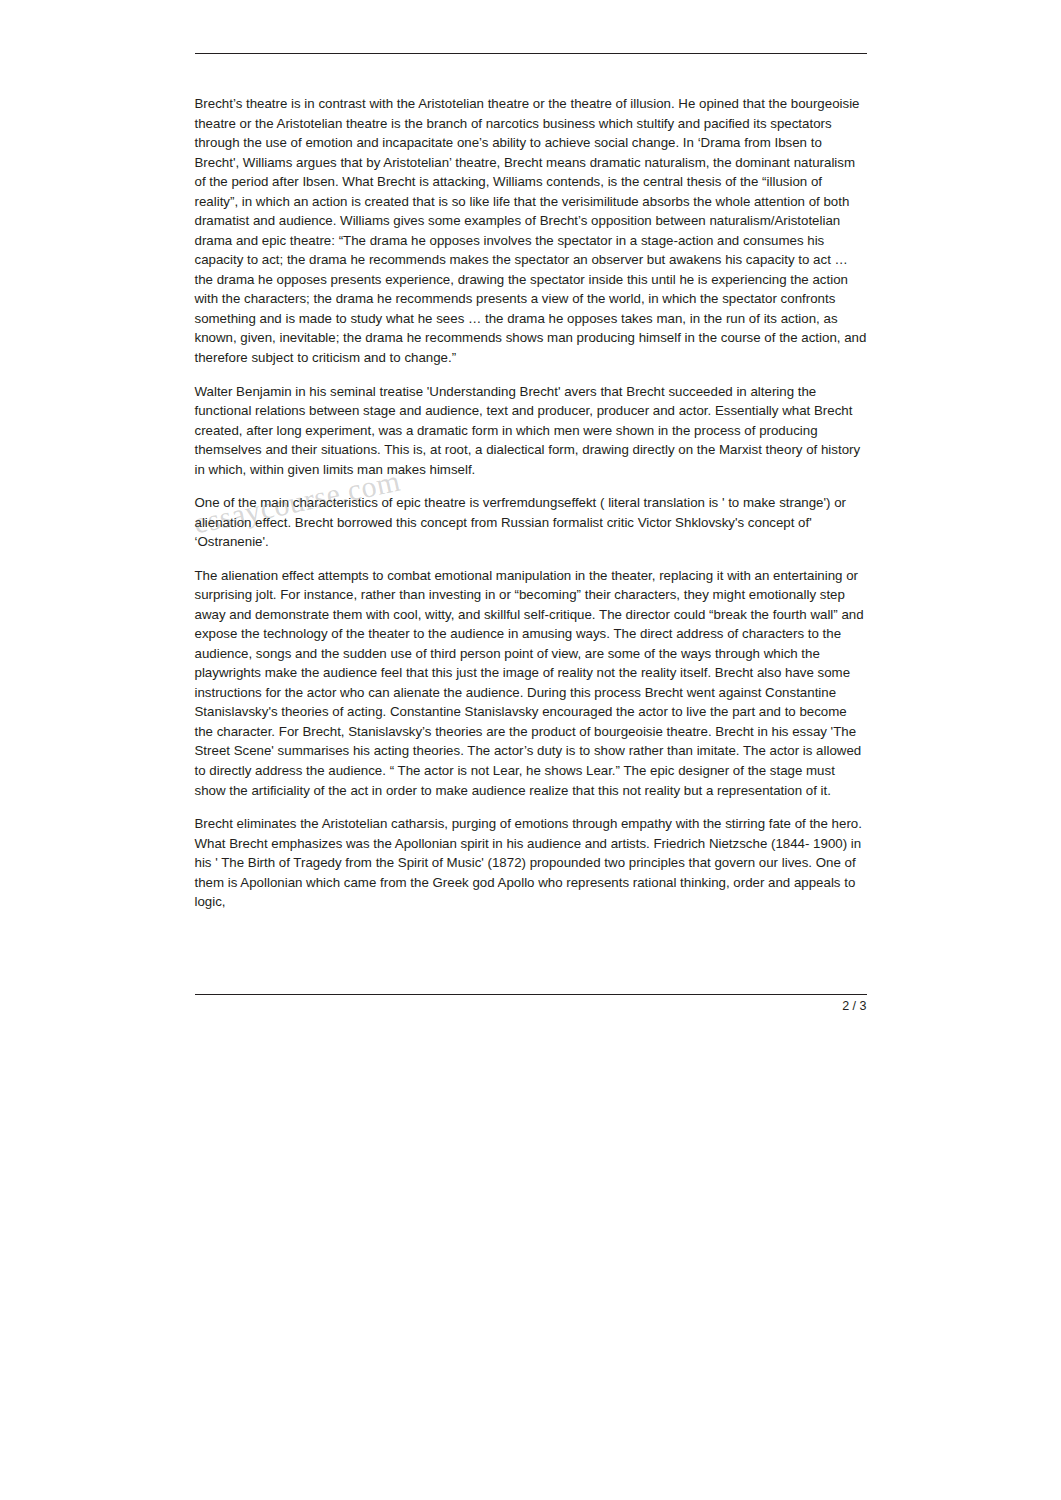Brecht’s theatre is in contrast with the Aristotelian theatre or the theatre of illusion. He opined that the bourgeoisie theatre or the Aristotelian theatre is the branch of narcotics business which stultify and pacified its spectators through the use of emotion and incapacitate one’s ability to achieve social change. In ‘Drama from Ibsen to Brecht', Williams argues that by Aristotelian’ theatre, Brecht means dramatic naturalism, the dominant naturalism of the period after Ibsen. What Brecht is attacking, Williams contends, is the central thesis of the “illusion of reality”, in which an action is created that is so like life that the verisimilitude absorbs the whole attention of both dramatist and audience. Williams gives some examples of Brecht’s opposition between naturalism/Aristotelian drama and epic theatre: “The drama he opposes involves the spectator in a stage-action and consumes his capacity to act; the drama he recommends makes the spectator an observer but awakens his capacity to act … the drama he opposes presents experience, drawing the spectator inside this until he is experiencing the action with the characters; the drama he recommends presents a view of the world, in which the spectator confronts something and is made to study what he sees … the drama he opposes takes man, in the run of its action, as known, given, inevitable; the drama he recommends shows man producing himself in the course of the action, and therefore subject to criticism and to change.”
Walter Benjamin in his seminal treatise 'Understanding Brecht' avers that Brecht succeeded in altering the functional relations between stage and audience, text and producer, producer and actor. Essentially what Brecht created, after long experiment, was a dramatic form in which men were shown in the process of producing themselves and their situations. This is, at root, a dialectical form, drawing directly on the Marxist theory of history in which, within given limits man makes himself.
One of the main characteristics of epic theatre is verfremdungseffekt ( literal translation is ' to make strange') or alienation effect. Brecht borrowed this concept from Russian formalist critic Victor Shklovsky's concept of' ‘Ostranenie'.
The alienation effect attempts to combat emotional manipulation in the theater, replacing it with an entertaining or surprising jolt. For instance, rather than investing in or “becoming” their characters, they might emotionally step away and demonstrate them with cool, witty, and skillful self-critique. The director could “break the fourth wall” and expose the technology of the theater to the audience in amusing ways. The direct address of characters to the audience, songs and the sudden use of third person point of view, are some of the ways through which the playwrights make the audience feel that this just the image of reality not the reality itself. Brecht also have some instructions for the actor who can alienate the audience. During this process Brecht went against Constantine Stanislavsky's theories of acting. Constantine Stanislavsky encouraged the actor to live the part and to become the character. For Brecht, Stanislavsky’s theories are the product of bourgeoisie theatre. Brecht in his essay 'The Street Scene' summarises his acting theories. The actor’s duty is to show rather than imitate. The actor is allowed to directly address the audience. “ The actor is not Lear, he shows Lear.” The epic designer of the stage must show the artificiality of the act in order to make audience realize that this not reality but a representation of it.
Brecht eliminates the Aristotelian catharsis, purging of emotions through empathy with the stirring fate of the hero. What Brecht emphasizes was the Apollonian spirit in his audience and artists. Friedrich Nietzsche (1844- 1900) in his ' The Birth of Tragedy from the Spirit of Music' (1872) propounded two principles that govern our lives. One of them is Apollonian which came from the Greek god Apollo who represents rational thinking, order and appeals to logic,
essaycourse.com
2 / 3